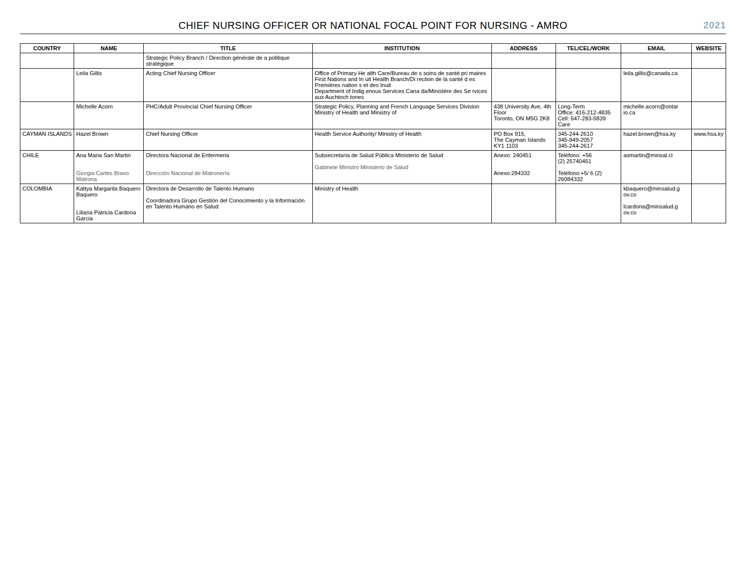Chief Nursing Officer or National Focal Point for Nursing - AMRO
2021
| COUNTRY | NAME | TITLE | INSTITUTION | ADDRESS | TEL/CEL/WORK | EMAIL | WEBSITE |
| --- | --- | --- | --- | --- | --- | --- | --- |
| | | Strategic Policy Branch / Direction générale de a politique stratégique | | | | | |
| | Leila Gillis | Acting Chief Nursing Officer | Office of Primary He alth Care/Bureau de s soins de santé pri maires First Nations and In uit Health Branch/Di rection de la santé d es Premières nation s et des Inuit Department of Indig enous Services Cana da/Ministère des Se rvices aux Auchtoch tones | | | leila.gillis@canada.ca | |
| | Michelle Acorn | PHC/Adult Provincial Chief Nursing Officer | Strategic Policy, Planning and French Language Services Division Ministry of Health and Ministry of | 438 University Ave, 4th Floor Toronto, ON M5G 2K8 | Long-Term Office: 416-212-4835 Cell: 647-283-5839 Care | michelle.acorn@ontar io.ca | |
| CAYMAN ISLANDS | Hazel Brown | Chief Nursing Officer | Health Service Authority/ Ministry of Health | PO Box 915, The Cayman Islands KY1 1103 | 345-244-2610 345-949-2057 345-244-2617 | hazel.brown@hsa.ky | www.hsa.ky |
| CHILE | Ana Maria San Martin Giorgia Cartes Bravo Matrona | Directora Nacional de Enfermeria Dirección Nacional de Matronería | Subsecretaría de Salud Pública Ministerio de Salud Gabinete Ministro Ministerio de Salud | Anexo: 240451 Anexo:284332 | Teléfono: +56 (2) 25740451 Teléfono:+5/ 6 (2) 26084332 | asmartin@minsal.cl | |
| COLOMBIA | Kattya Margarita Baquero Baquero Liliana Patricia Cardona Garcia | Directora de Desarrollo de Talento Humano Coordinadora Grupo Gestión del Conocimiento y la Información en Talento Humano en Salud | Ministry of Health | | | kbaquero@minsalud.g ov.co lcardona@minsalud.g ov.co | |